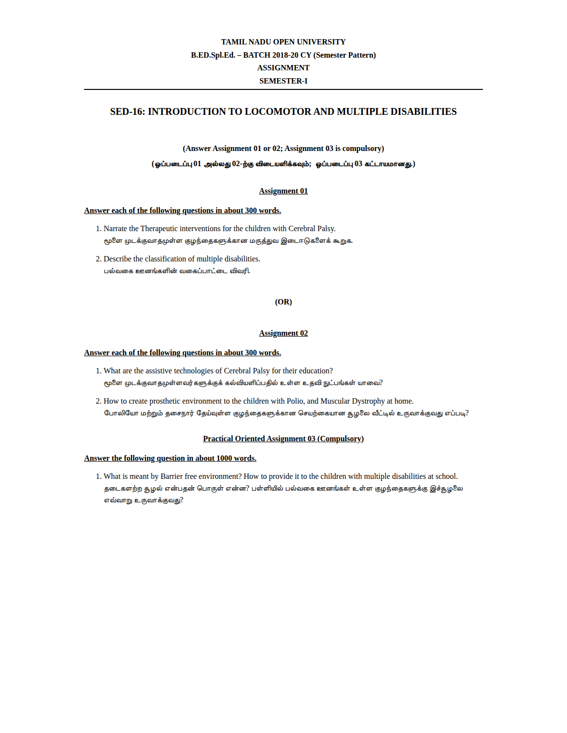TAMIL NADU OPEN UNIVERSITY
B.ED.Spl.Ed. – BATCH 2018-20 CY (Semester Pattern)
ASSIGNMENT
SEMESTER-I
SED-16: INTRODUCTION TO LOCOMOTOR AND MULTIPLE DISABILITIES
(Answer Assignment 01 or 02; Assignment 03 is compulsory)
(ஒப்படைப்பு 01 அல்லது 02-ற்கு விடையளிக்கவும்; ஒப்படைப்பு 03 கட்டாயமானது.)
Assignment 01
Answer each of the following questions in about 300 words.
Narrate the Therapeutic interventions for the children with Cerebral Palsy. மூளை முடக்குவாதமுள்ள குழந்தைகளுக்கான மருத்துவ இடைஈடுகளைக் கூறுக.
Describe the classification of multiple disabilities. பல்வகை ஊனங்களின் வகைப்பாட்டை விவரி.
(OR)
Assignment 02
Answer each of the following questions in about 300 words.
What are the assistive technologies of Cerebral Palsy for their education? மூளை முடக்குவாதமுள்ளவர்களுக்குக் கல்வியளிப்பதில் உள்ள உதவி நுட்பங்கள் யாவை?
How to create prosthetic environment to the children with Polio, and Muscular Dystrophy at home. போலியோ மற்றும் தசைநார் தேய்வுள்ள குழந்தைகளுக்கான செயற்கையான சூழலை வீட்டில் உருவாக்குவது எப்படி?
Practical Oriented Assignment 03 (Compulsory)
Answer the following question in about 1000 words.
What is meant by Barrier free environment? How to provide it to the children with multiple disabilities at school. தடைகளற்ற சூழல் என்பதன் பொருள் என்ன? பள்ளியில் பல்வகை ஊனங்கள் உள்ள குழந்தைகளுக்கு இச்சூழலை எவ்வாறு உருவாக்குவது?